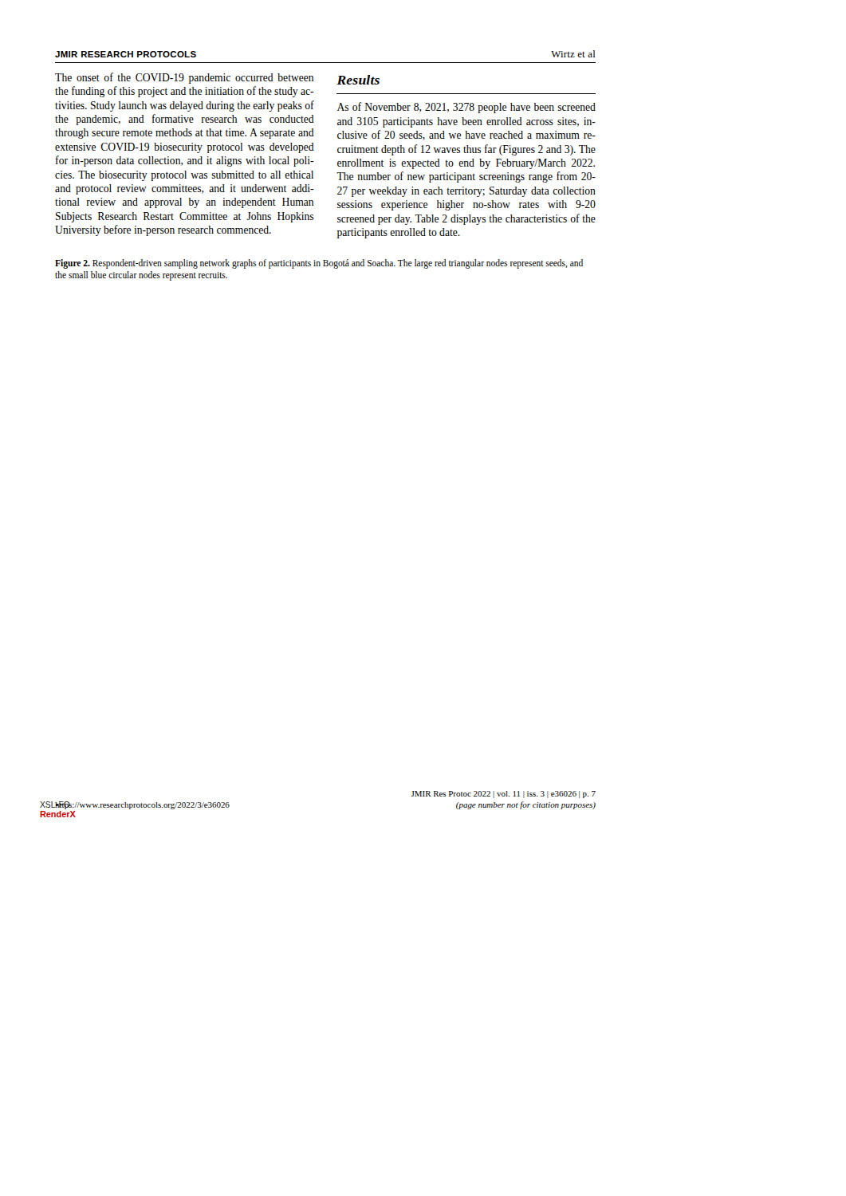JMIR RESEARCH PROTOCOLS
Wirtz et al
The onset of the COVID-19 pandemic occurred between the funding of this project and the initiation of the study activities. Study launch was delayed during the early peaks of the pandemic, and formative research was conducted through secure remote methods at that time. A separate and extensive COVID-19 biosecurity protocol was developed for in-person data collection, and it aligns with local policies. The biosecurity protocol was submitted to all ethical and protocol review committees, and it underwent additional review and approval by an independent Human Subjects Research Restart Committee at Johns Hopkins University before in-person research commenced.
Results
As of November 8, 2021, 3278 people have been screened and 3105 participants have been enrolled across sites, inclusive of 20 seeds, and we have reached a maximum recruitment depth of 12 waves thus far (Figures 2 and 3). The enrollment is expected to end by February/March 2022. The number of new participant screenings range from 20-27 per weekday in each territory; Saturday data collection sessions experience higher no-show rates with 9-20 screened per day. Table 2 displays the characteristics of the participants enrolled to date.
Figure 2. Respondent-driven sampling network graphs of participants in Bogotá and Soacha. The large red triangular nodes represent seeds, and the small blue circular nodes represent recruits.
https://www.researchprotocols.org/2022/3/e36026
JMIR Res Protoc 2022 | vol. 11 | iss. 3 | e36026 | p. 7
(page number not for citation purposes)
XSL•FO
RenderX